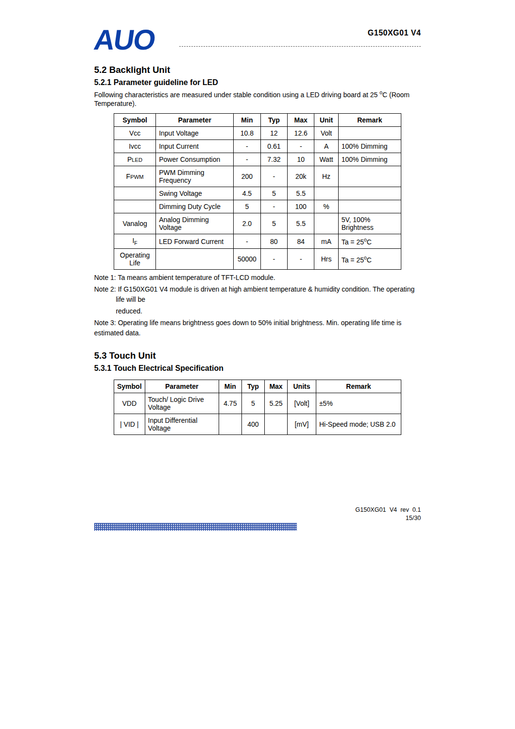AUO
G150XG01 V4
5.2 Backlight Unit
5.2.1 Parameter guideline for LED
Following characteristics are measured under stable condition using a LED driving board at 25 oC (Room Temperature).
| Symbol | Parameter | Min | Typ | Max | Unit | Remark |
| --- | --- | --- | --- | --- | --- | --- |
| Vcc | Input Voltage | 10.8 | 12 | 12.6 | Volt | |
| Ivcc | Input Current | - | 0.61 | - | A | 100% Dimming |
| P LED | Power Consumption | - | 7.32 | 10 | Watt | 100% Dimming |
| F PWM | PWM Dimming Frequency | 200 | - | 20k | Hz | |
| | Swing Voltage | 4.5 | 5 | 5.5 | | |
| | Dimming Duty Cycle | 5 | - | 100 | % | |
| Vanalog | Analog Dimming Voltage | 2.0 | 5 | 5.5 | | 5V, 100% Brightness |
| I F | LED Forward Current | - | 80 | 84 | mA | Ta = 25 o C |
| Operating Life | | 50000 | - | - | Hrs | Ta = 25 o C |
Note 1: Ta means ambient temperature of TFT-LCD module.
Note 2: If G150XG01 V4 module is driven at high ambient temperature & humidity condition. The operating life will be
reduced.
Note 3: Operating life means brightness goes down to 50% initial brightness. Min. operating life time is estimated data.
5.3 Touch Unit
5.3.1 Touch Electrical Specification
| Symbol | Parameter | Min | Typ | Max | Units | Remark |
| --- | --- | --- | --- | --- | --- | --- |
| VDD | Touch/ Logic Drive Voltage | 4.75 | 5 | 5.25 | [Volt] | ±5% |
| / VID / | Input Differential Voltage | | 400 | | [mV] | Hi-Speed mode; USB 2.0 |
G150XG01 V4 rev 0.1
15/30